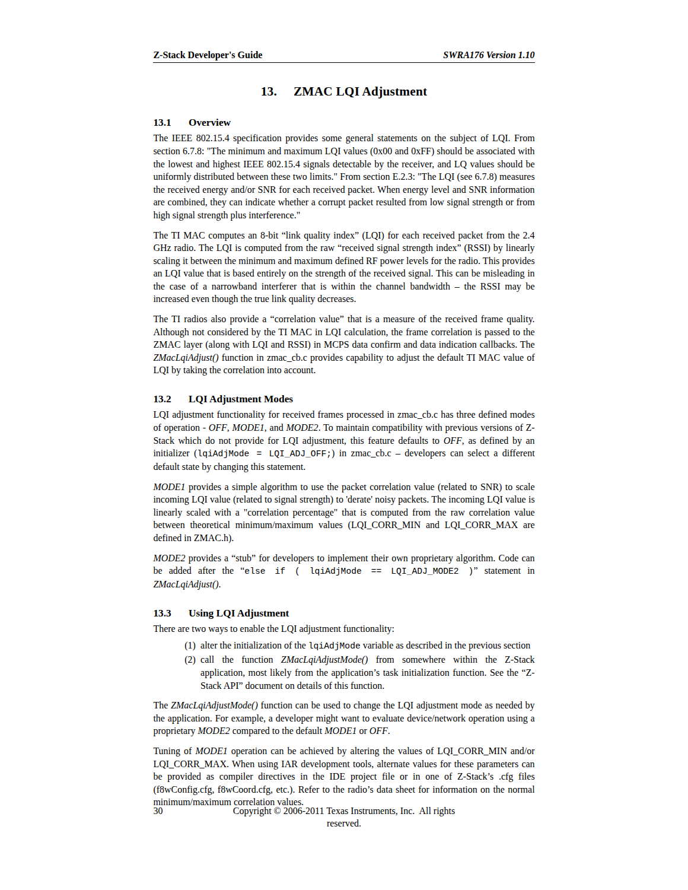Z-Stack Developer's Guide
SWRA176 Version 1.10
13. ZMAC LQI Adjustment
13.1 Overview
The IEEE 802.15.4 specification provides some general statements on the subject of LQI. From section 6.7.8: "The minimum and maximum LQI values (0x00 and 0xFF) should be associated with the lowest and highest IEEE 802.15.4 signals detectable by the receiver, and LQ values should be uniformly distributed between these two limits." From section E.2.3: "The LQI (see 6.7.8) measures the received energy and/or SNR for each received packet. When energy level and SNR information are combined, they can indicate whether a corrupt packet resulted from low signal strength or from high signal strength plus interference."
The TI MAC computes an 8-bit “link quality index” (LQI) for each received packet from the 2.4 GHz radio. The LQI is computed from the raw “received signal strength index” (RSSI) by linearly scaling it between the minimum and maximum defined RF power levels for the radio. This provides an LQI value that is based entirely on the strength of the received signal. This can be misleading in the case of a narrowband interferer that is within the channel bandwidth – the RSSI may be increased even though the true link quality decreases.
The TI radios also provide a “correlation value” that is a measure of the received frame quality. Although not considered by the TI MAC in LQI calculation, the frame correlation is passed to the ZMAC layer (along with LQI and RSSI) in MCPS data confirm and data indication callbacks. The ZMacLqiAdjust() function in zmac_cb.c provides capability to adjust the default TI MAC value of LQI by taking the correlation into account.
13.2 LQI Adjustment Modes
LQI adjustment functionality for received frames processed in zmac_cb.c has three defined modes of operation - OFF, MODE1, and MODE2. To maintain compatibility with previous versions of Z-Stack which do not provide for LQI adjustment, this feature defaults to OFF, as defined by an initializer (lqiAdjMode = LQI_ADJ_OFF;) in zmac_cb.c – developers can select a different default state by changing this statement.
MODE1 provides a simple algorithm to use the packet correlation value (related to SNR) to scale incoming LQI value (related to signal strength) to 'derate' noisy packets. The incoming LQI value is linearly scaled with a "correlation percentage" that is computed from the raw correlation value between theoretical minimum/maximum values (LQI_CORR_MIN and LQI_CORR_MAX are defined in ZMAC.h).
MODE2 provides a “stub” for developers to implement their own proprietary algorithm. Code can be added after the “else if ( lqiAdjMode == LQI_ADJ_MODE2 )” statement in ZMacLqiAdjust().
13.3 Using LQI Adjustment
There are two ways to enable the LQI adjustment functionality:
alter the initialization of the lqiAdjMode variable as described in the previous section
call the function ZMacLqiAdjustMode() from somewhere within the Z-Stack application, most likely from the application’s task initialization function. See the “Z-Stack API” document on details of this function.
The ZMacLqiAdjustMode() function can be used to change the LQI adjustment mode as needed by the application. For example, a developer might want to evaluate device/network operation using a proprietary MODE2 compared to the default MODE1 or OFF.
Tuning of MODE1 operation can be achieved by altering the values of LQI_CORR_MIN and/or LQI_CORR_MAX. When using IAR development tools, alternate values for these parameters can be provided as compiler directives in the IDE project file or in one of Z-Stack’s .cfg files (f8wConfig.cfg, f8wCoord.cfg, etc.). Refer to the radio’s data sheet for information on the normal minimum/maximum correlation values.
30
Copyright © 2006-2011 Texas Instruments, Inc. All rights reserved.